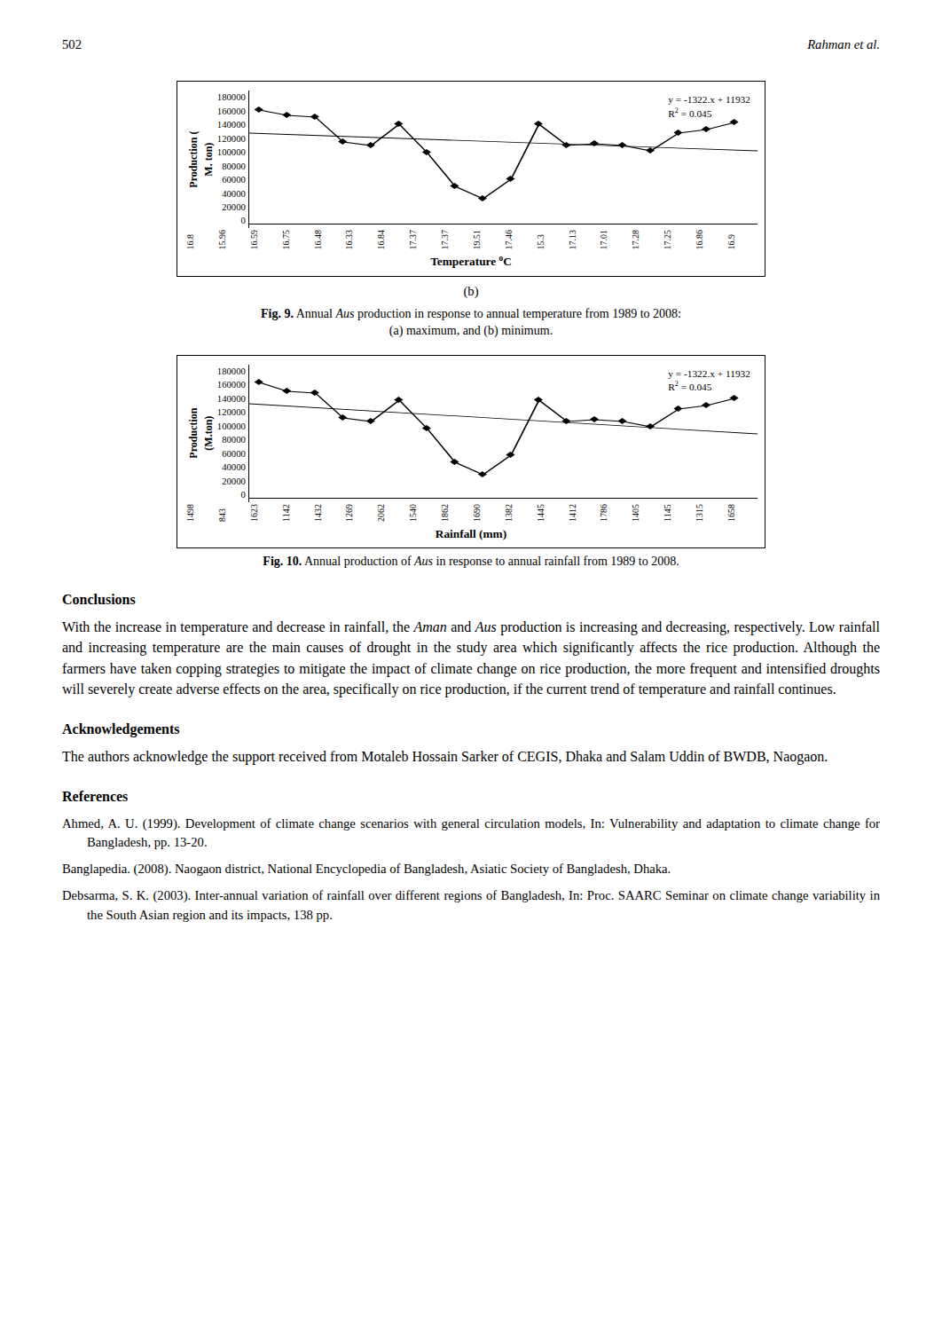502 Rahman et al.
Production (
M. ton)
180000 160000 140000 120000 100000 80000 60000 40000 20000 0
y = -1322.x + 11932
R2 = 0.045
16.815.9616.5916.7516.4816.3316.8417.3717.3719.5117.4615.317.1317.0117.2817.2516.8616.9
Temperature oC
(b)
Fig. 9. Annual Aus production in response to annual temperature from 1989 to 2008:
(a) maximum, and (b) minimum.
Production
(M.ton)
180000 160000 140000 120000 100000 80000 60000 40000 20000 0
y = -1322.x + 11932
R2 = 0.045
14988431623114214321269206215401862169013821445141217861405114513151658
Rainfall (mm)
Fig. 10. Annual production of Aus in response to annual rainfall from 1989 to 2008.
Conclusions
With the increase in temperature and decrease in rainfall, the Aman and Aus production is increasing and decreasing, respectively. Low rainfall and increasing temperature are the main causes of drought in the study area which significantly affects the rice production. Although the farmers have taken copping strategies to mitigate the impact of climate change on rice production, the more frequent and intensified droughts will severely create adverse effects on the area, specifically on rice production, if the current trend of temperature and rainfall continues.
Acknowledgements
The authors acknowledge the support received from Motaleb Hossain Sarker of CEGIS, Dhaka and Salam Uddin of BWDB, Naogaon.
References
Ahmed, A. U. (1999). Development of climate change scenarios with general circulation models, In: Vulnerability and adaptation to climate change for Bangladesh, pp. 13-20.
Banglapedia. (2008). Naogaon district, National Encyclopedia of Bangladesh, Asiatic Society of Bangladesh, Dhaka.
Debsarma, S. K. (2003). Inter-annual variation of rainfall over different regions of Bangladesh, In: Proc. SAARC Seminar on climate change variability in the South Asian region and its impacts, 138 pp.